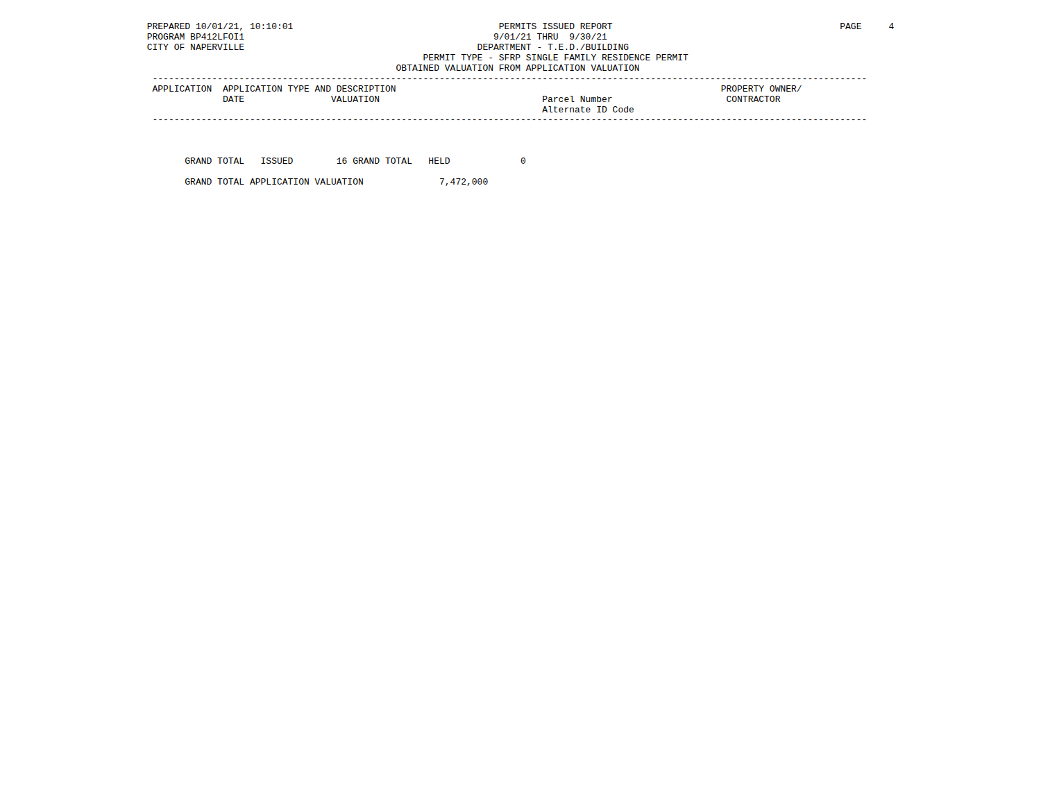PREPARED 10/01/21, 10:10:01                                      PERMITS ISSUED REPORT                                          PAGE     4
PROGRAM BP412LFOI1                                              9/01/21 THRU  9/30/21
CITY OF NAPERVILLE                                           DEPARTMENT - T.E.D./BUILDING
                                                   PERMIT TYPE - SFRP SINGLE FAMILY RESIDENCE PERMIT
                                              OBTAINED VALUATION FROM APPLICATION VALUATION
 ------------------------------------------------------------------------------------------------------------------------------------
 APPLICATION  APPLICATION TYPE AND DESCRIPTION                                                            PROPERTY OWNER/
              DATE                VALUATION                              Parcel Number                     CONTRACTOR
                                                                         Alternate ID Code
 ------------------------------------------------------------------------------------------------------------------------------------



       GRAND TOTAL   ISSUED        16 GRAND TOTAL   HELD             0

       GRAND TOTAL APPLICATION VALUATION              7,472,000